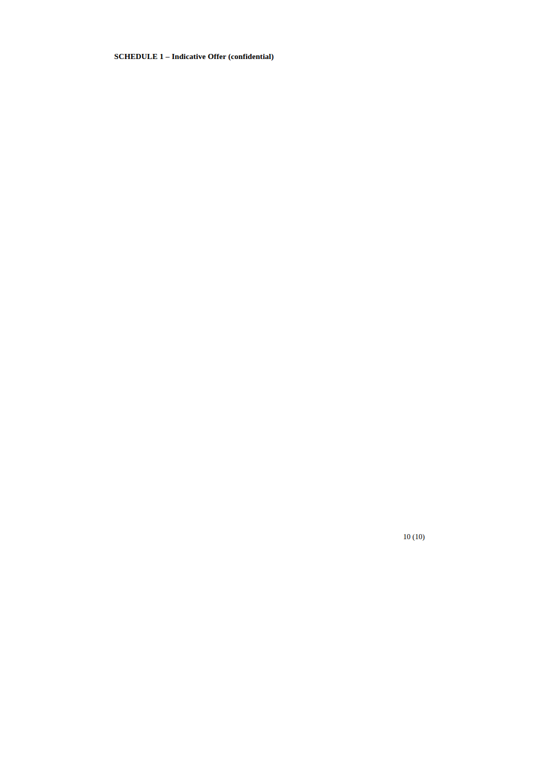SCHEDULE 1 – Indicative Offer (confidential)
10 (10)